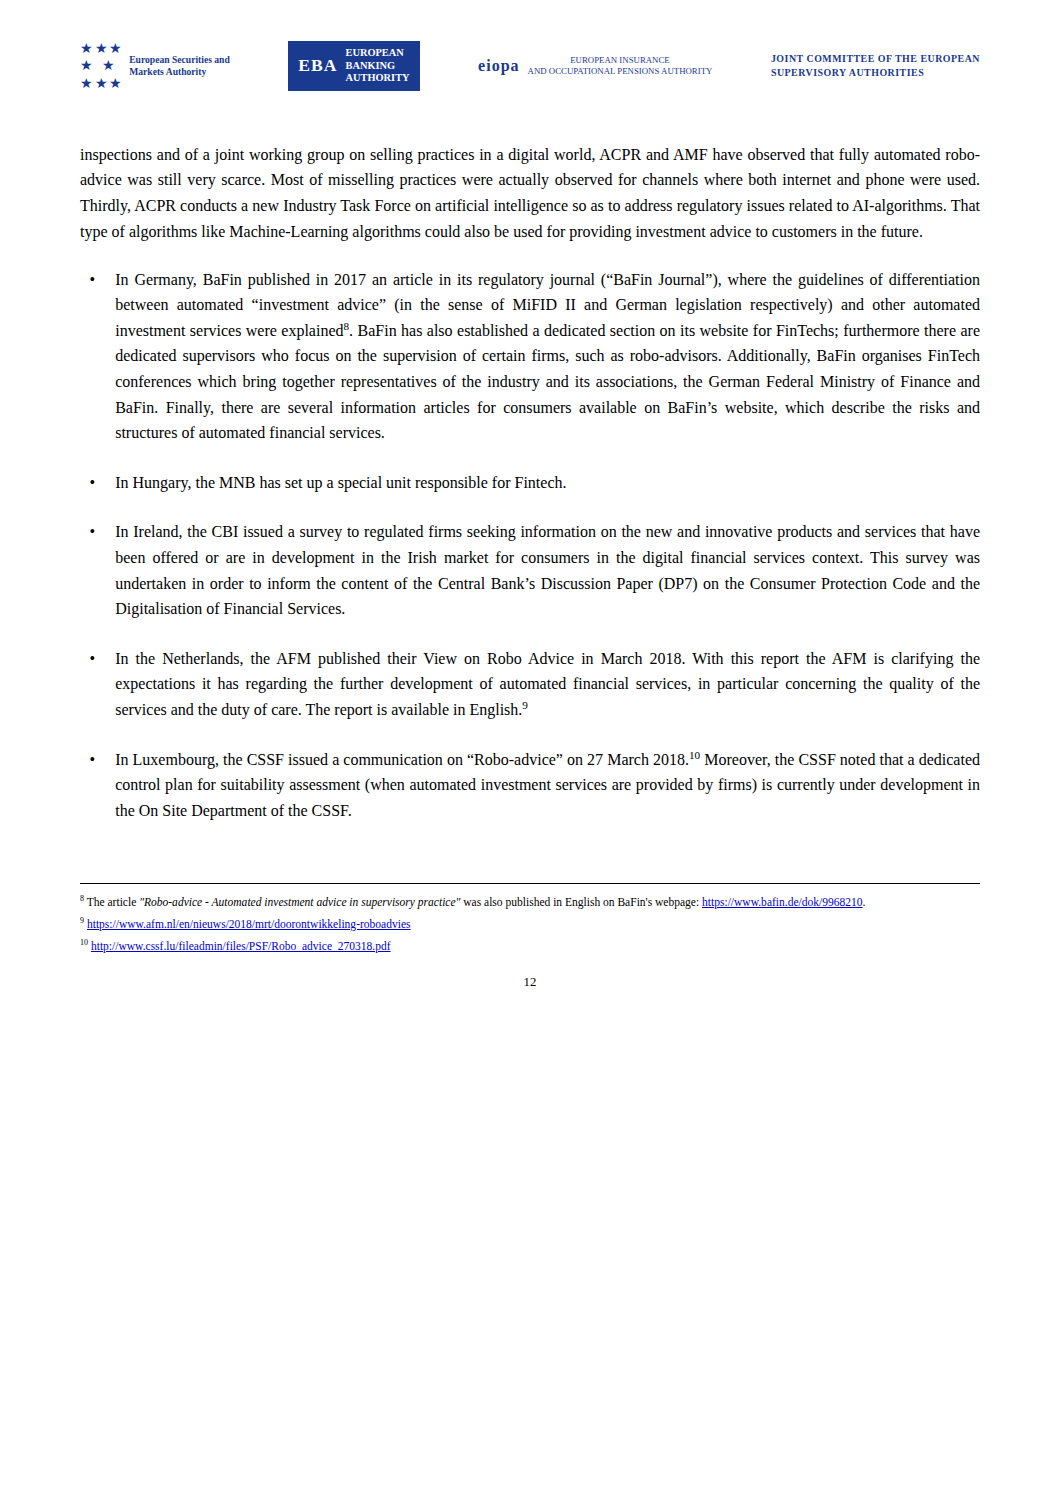★ ★ ★
★ ★
★ ★ ★ European Securities and
Markets Authority
EBA EUROPEAN
BANKING
AUTHORITY
eiopa
EUROPEAN INSURANCE
AND OCCUPATIONAL PENSIONS AUTHORITY
Joint Committee of the European
Supervisory Authorities
inspections and of a joint working group on selling practices in a digital world, ACPR and AMF have observed that fully automated robo-advice was still very scarce. Most of misselling practices were actually observed for channels where both internet and phone were used. Thirdly, ACPR conducts a new Industry Task Force on artificial intelligence so as to address regulatory issues related to AI-algorithms. That type of algorithms like Machine-Learning algorithms could also be used for providing investment advice to customers in the future.
In Germany, BaFin published in 2017 an article in its regulatory journal (“BaFin Journal”), where the guidelines of differentiation between automated “investment advice” (in the sense of MiFID II and German legislation respectively) and other automated investment services were explained8. BaFin has also established a dedicated section on its website for FinTechs; furthermore there are dedicated supervisors who focus on the supervision of certain firms, such as robo-advisors. Additionally, BaFin organises FinTech conferences which bring together representatives of the industry and its associations, the German Federal Ministry of Finance and BaFin. Finally, there are several information articles for consumers available on BaFin’s website, which describe the risks and structures of automated financial services.
In Hungary, the MNB has set up a special unit responsible for Fintech.
In Ireland, the CBI issued a survey to regulated firms seeking information on the new and innovative products and services that have been offered or are in development in the Irish market for consumers in the digital financial services context. This survey was undertaken in order to inform the content of the Central Bank’s Discussion Paper (DP7) on the Consumer Protection Code and the Digitalisation of Financial Services.
In the Netherlands, the AFM published their View on Robo Advice in March 2018. With this report the AFM is clarifying the expectations it has regarding the further development of automated financial services, in particular concerning the quality of the services and the duty of care. The report is available in English.9
In Luxembourg, the CSSF issued a communication on “Robo-advice” on 27 March 2018.10 Moreover, the CSSF noted that a dedicated control plan for suitability assessment (when automated investment services are provided by firms) is currently under development in the On Site Department of the CSSF.
8 The article "Robo-advice - Automated investment advice in supervisory practice" was also published in English on BaFin's webpage: https://www.bafin.de/dok/9968210.
9 https://www.afm.nl/en/nieuws/2018/mrt/doorontwikkeling-roboadvies
10 http://www.cssf.lu/fileadmin/files/PSF/Robo_advice_270318.pdf
12